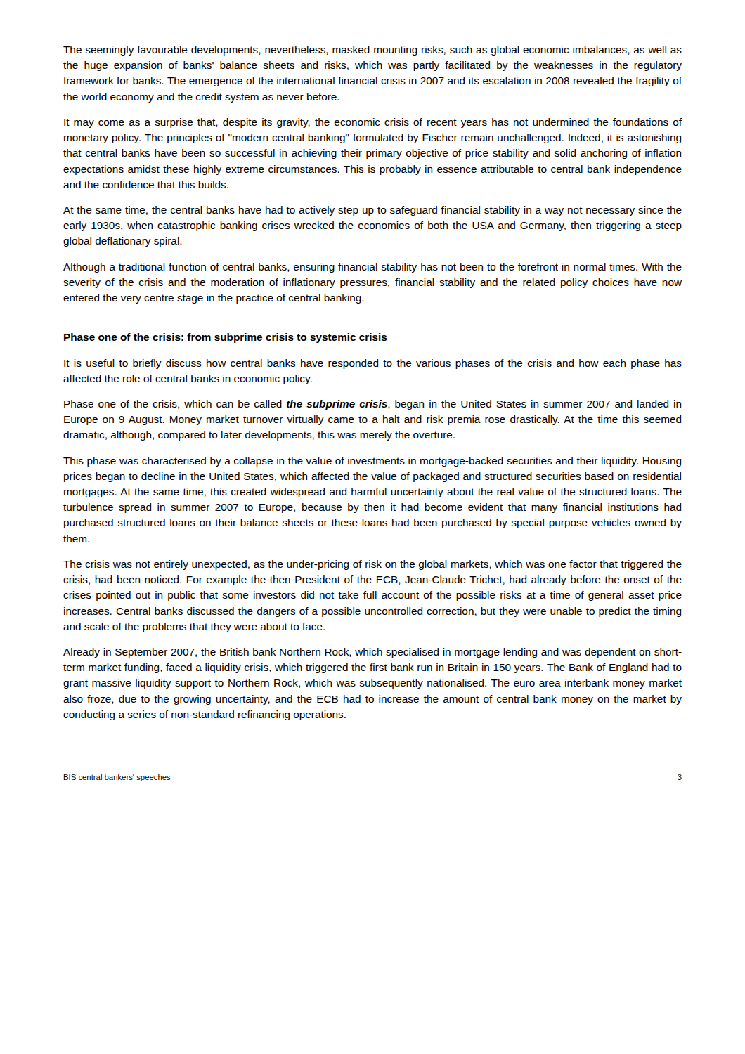The seemingly favourable developments, nevertheless, masked mounting risks, such as global economic imbalances, as well as the huge expansion of banks' balance sheets and risks, which was partly facilitated by the weaknesses in the regulatory framework for banks. The emergence of the international financial crisis in 2007 and its escalation in 2008 revealed the fragility of the world economy and the credit system as never before.
It may come as a surprise that, despite its gravity, the economic crisis of recent years has not undermined the foundations of monetary policy. The principles of "modern central banking" formulated by Fischer remain unchallenged. Indeed, it is astonishing that central banks have been so successful in achieving their primary objective of price stability and solid anchoring of inflation expectations amidst these highly extreme circumstances. This is probably in essence attributable to central bank independence and the confidence that this builds.
At the same time, the central banks have had to actively step up to safeguard financial stability in a way not necessary since the early 1930s, when catastrophic banking crises wrecked the economies of both the USA and Germany, then triggering a steep global deflationary spiral.
Although a traditional function of central banks, ensuring financial stability has not been to the forefront in normal times. With the severity of the crisis and the moderation of inflationary pressures, financial stability and the related policy choices have now entered the very centre stage in the practice of central banking.
Phase one of the crisis: from subprime crisis to systemic crisis
It is useful to briefly discuss how central banks have responded to the various phases of the crisis and how each phase has affected the role of central banks in economic policy.
Phase one of the crisis, which can be called the subprime crisis, began in the United States in summer 2007 and landed in Europe on 9 August. Money market turnover virtually came to a halt and risk premia rose drastically. At the time this seemed dramatic, although, compared to later developments, this was merely the overture.
This phase was characterised by a collapse in the value of investments in mortgage-backed securities and their liquidity. Housing prices began to decline in the United States, which affected the value of packaged and structured securities based on residential mortgages. At the same time, this created widespread and harmful uncertainty about the real value of the structured loans. The turbulence spread in summer 2007 to Europe, because by then it had become evident that many financial institutions had purchased structured loans on their balance sheets or these loans had been purchased by special purpose vehicles owned by them.
The crisis was not entirely unexpected, as the under-pricing of risk on the global markets, which was one factor that triggered the crisis, had been noticed. For example the then President of the ECB, Jean-Claude Trichet, had already before the onset of the crises pointed out in public that some investors did not take full account of the possible risks at a time of general asset price increases. Central banks discussed the dangers of a possible uncontrolled correction, but they were unable to predict the timing and scale of the problems that they were about to face.
Already in September 2007, the British bank Northern Rock, which specialised in mortgage lending and was dependent on short-term market funding, faced a liquidity crisis, which triggered the first bank run in Britain in 150 years. The Bank of England had to grant massive liquidity support to Northern Rock, which was subsequently nationalised. The euro area interbank money market also froze, due to the growing uncertainty, and the ECB had to increase the amount of central bank money on the market by conducting a series of non-standard refinancing operations.
BIS central bankers' speeches 3